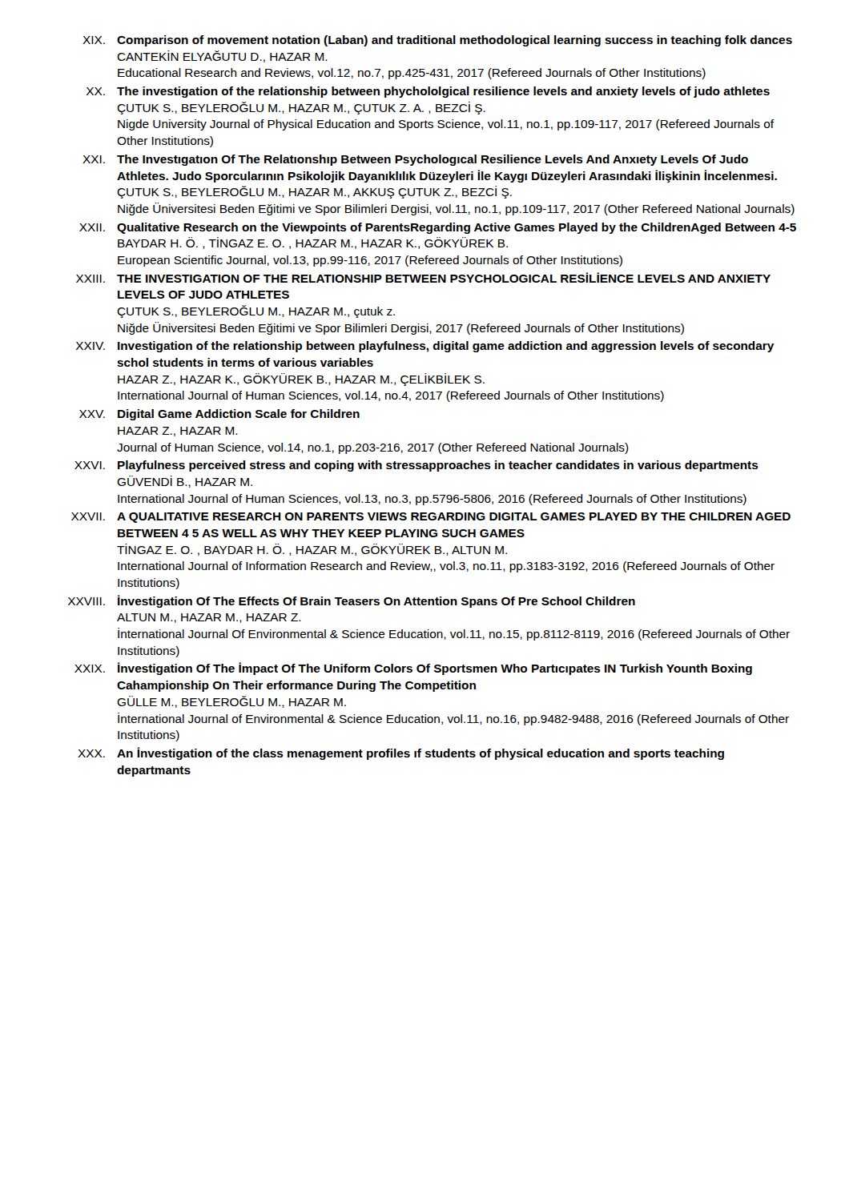XIX.
Comparison of movement notation (Laban) and traditional methodological learning success in teaching folk dances
CANTEKİN ELYAĞUTU D., HAZAR M.
Educational Research and Reviews, vol.12, no.7, pp.425-431, 2017 (Refereed Journals of Other Institutions)
XX.
The investigation of the relationship between phychololgical resilience levels and anxiety levels of judo athletes
ÇUTUK S., BEYLEROĞLU M., HAZAR M., ÇUTUK Z. A. , BEZCİ Ş.
Nigde University Journal of Physical Education and Sports Science, vol.11, no.1, pp.109-117, 2017 (Refereed Journals of Other Institutions)
XXI.
The Investıgatıon Of The Relatıonshıp Between Psychologıcal Resilience Levels And Anxıety Levels Of Judo Athletes. Judo Sporcularının Psikolojik Dayanıklılık Düzeyleri İle Kaygı Düzeyleri Arasındaki İlişkinin İncelenmesi.
ÇUTUK S., BEYLEROĞLU M., HAZAR M., AKKUŞ ÇUTUK Z., BEZCİ Ş.
Niğde Üniversitesi Beden Eğitimi ve Spor Bilimleri Dergisi, vol.11, no.1, pp.109-117, 2017 (Other Refereed National Journals)
XXII.
Qualitative Research on the Viewpoints of ParentsRegarding Active Games Played by the ChildrenAged Between 4-5
BAYDAR H. Ö. , TİNGAZ E. O. , HAZAR M., HAZAR K., GÖKYÜREK B.
European Scientific Journal, vol.13, pp.99-116, 2017 (Refereed Journals of Other Institutions)
XXIII.
THE INVESTIGATION OF THE RELATIONSHIP BETWEEN PSYCHOLOGICAL RESİLİENCE LEVELS AND ANXIETY LEVELS OF JUDO ATHLETES
ÇUTUK S., BEYLEROĞLU M., HAZAR M., çutuk z.
Niğde Üniversitesi Beden Eğitimi ve Spor Bilimleri Dergisi, 2017 (Refereed Journals of Other Institutions)
XXIV.
Investigation of the relationship between playfulness, digital game addiction and aggression levels of secondary schol students in terms of various variables
HAZAR Z., HAZAR K., GÖKYÜREK B., HAZAR M., ÇELİKBİLEK S.
International Journal of Human Sciences, vol.14, no.4, 2017 (Refereed Journals of Other Institutions)
XXV.
Digital Game Addiction Scale for Children
HAZAR Z., HAZAR M.
Journal of Human Science, vol.14, no.1, pp.203-216, 2017 (Other Refereed National Journals)
XXVI.
Playfulness perceived stress and coping with stressapproaches in teacher candidates in various departments
GÜVENDİ B., HAZAR M.
International Journal of Human Sciences, vol.13, no.3, pp.5796-5806, 2016 (Refereed Journals of Other Institutions)
XXVII.
A QUALITATIVE RESEARCH ON PARENTS VIEWS REGARDING DIGITAL GAMES PLAYED BY THE CHILDREN AGED BETWEEN 4 5 AS WELL AS WHY THEY KEEP PLAYING SUCH GAMES
TİNGAZ E. O. , BAYDAR H. Ö. , HAZAR M., GÖKYÜREK B., ALTUN M.
International Journal of Information Research and Review,, vol.3, no.11, pp.3183-3192, 2016 (Refereed Journals of Other Institutions)
XXVIII.
İnvestigation Of The Effects Of Brain Teasers On Attention Spans Of Pre School Children
ALTUN M., HAZAR M., HAZAR Z.
İnternational Journal Of Environmental & Science Education, vol.11, no.15, pp.8112-8119, 2016 (Refereed Journals of Other Institutions)
XXIX.
İnvestigation Of The İmpact Of The Uniform Colors Of Sportsmen Who Partıcıpates IN Turkish Younth Boxing Cahampionship On Their erformance During The Competition
GÜLLE M., BEYLEROĞLU M., HAZAR M.
İnternational Journal of Environmental & Science Education, vol.11, no.16, pp.9482-9488, 2016 (Refereed Journals of Other Institutions)
XXX.
An İnvestigation of the class menagement profiles ıf students of physical education and sports teaching departmants